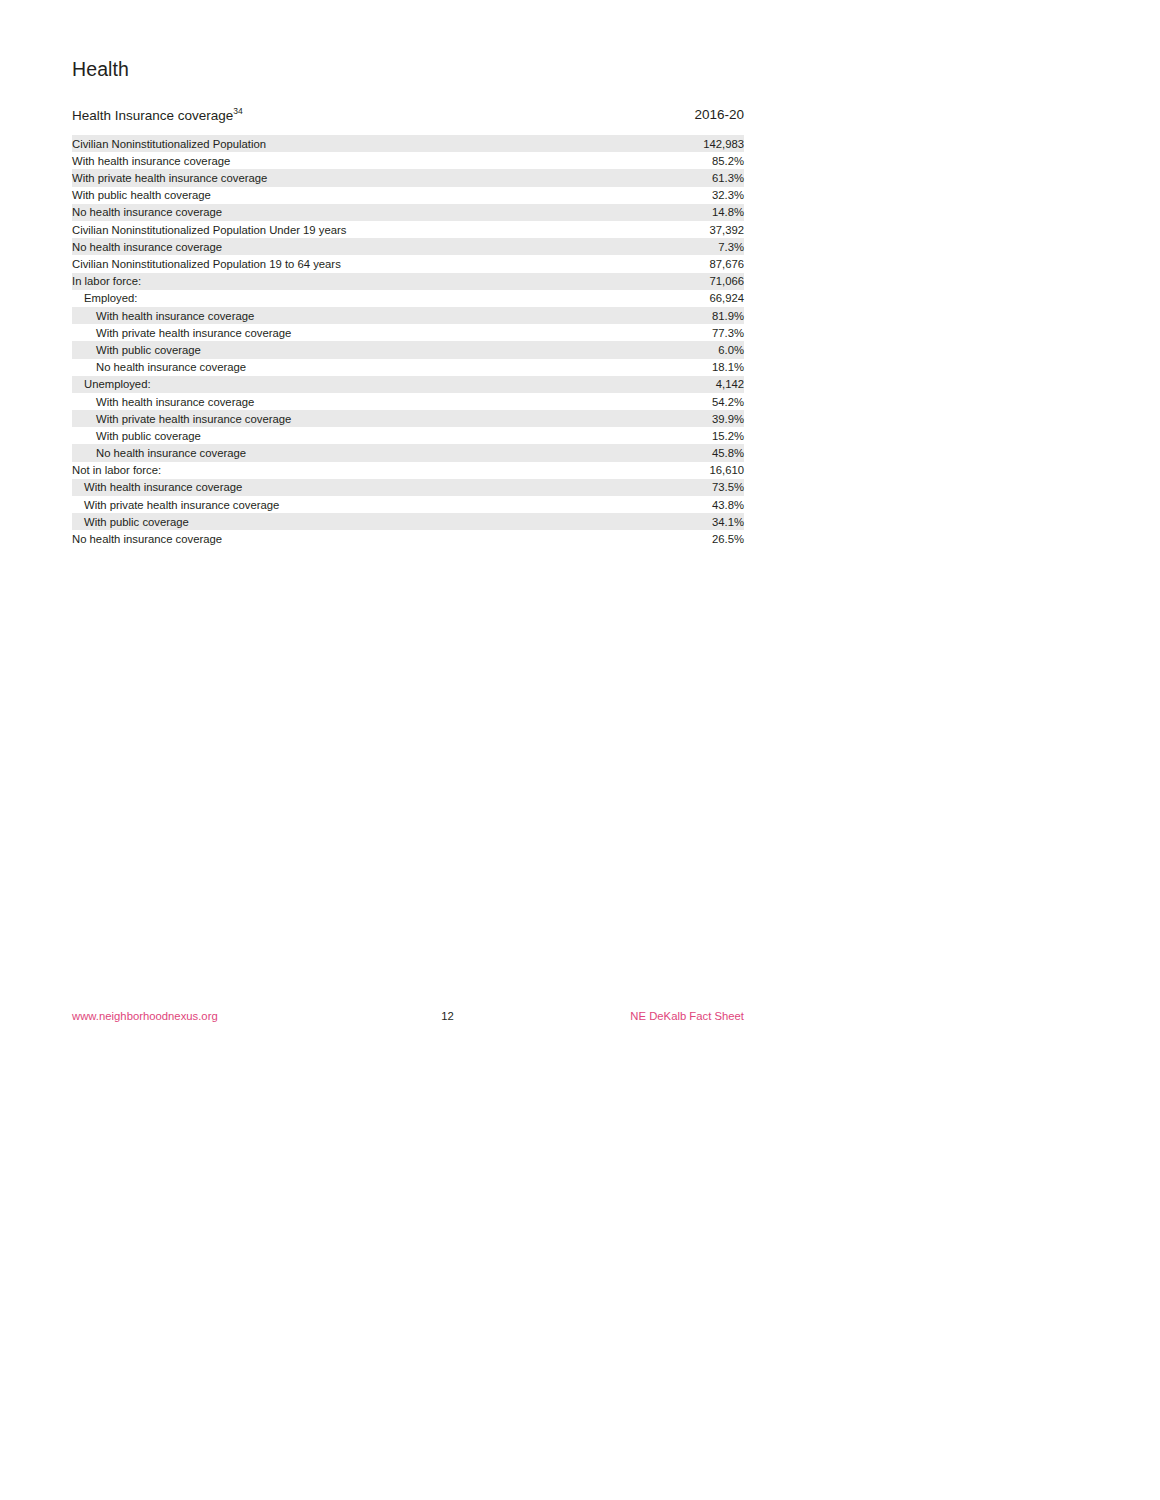Health
| Health Insurance coverage 34 | 2016-20 |
| Civilian Noninstitutionalized Population | 142,983 |
| With health insurance coverage | 85.2% |
| With private health insurance coverage | 61.3% |
| With public health coverage | 32.3% |
| No health insurance coverage | 14.8% |
| Civilian Noninstitutionalized Population Under 19 years | 37,392 |
| No health insurance coverage | 7.3% |
| Civilian Noninstitutionalized Population 19 to 64 years | 87,676 |
| In labor force: | 71,066 |
| Employed: | 66,924 |
| With health insurance coverage | 81.9% |
| With private health insurance coverage | 77.3% |
| With public coverage | 6.0% |
| No health insurance coverage | 18.1% |
| Unemployed: | 4,142 |
| With health insurance coverage | 54.2% |
| With private health insurance coverage | 39.9% |
| With public coverage | 15.2% |
| No health insurance coverage | 45.8% |
| Not in labor force: | 16,610 |
| With health insurance coverage | 73.5% |
| With private health insurance coverage | 43.8% |
| With public coverage | 34.1% |
| No health insurance coverage | 26.5% |
| www.neighborhoodnexus.org | 12 | NE DeKalb Fact Sheet |